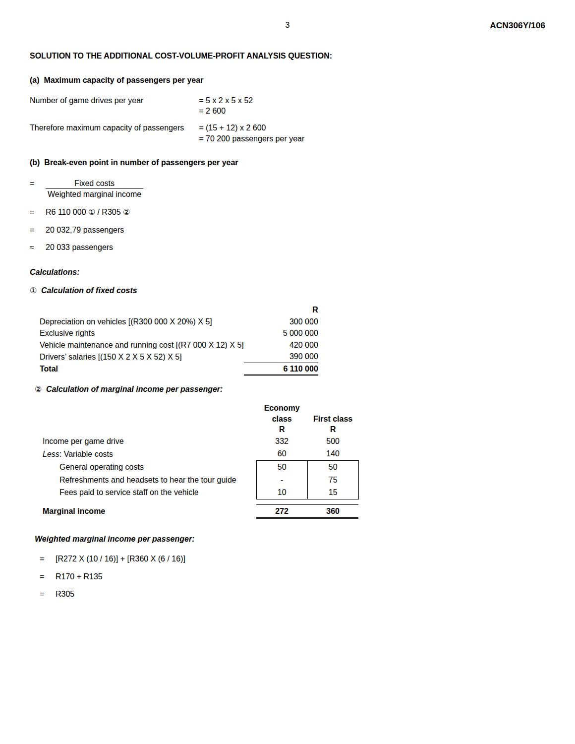3 ACN306Y/106
Solution to the additional cost-volume-profit analysis question:
(a) Maximum capacity of passengers per year
| Number of game drives per year | = 5 x 2 x 5 x 52 = 2 600 |
| Therefore maximum capacity of passengers | = (15 + 12) x 2 600 = 70 200 passengers per year |
(b) Break-even point in number of passengers per year
| = | Fixed costs Weighted marginal income |
| = | R6 110 000 ① / R305 ② |
| = | 20 032,79 passengers |
| ≈ | 20 033 passengers |
Calculations:
① Calculation of fixed costs
| | R |
| Depreciation on vehicles [(R300 000 X 20%) X 5] | 300 000 |
| Exclusive rights | 5 000 000 |
| Vehicle maintenance and running cost [(R7 000 X 12) X 5] | 420 000 |
| Drivers’ salaries [(150 X 2 X 5 X 52) X 5] | 390 000 |
| Total | 6 110 000 |
② Calculation of marginal income per passenger:
| | Economy class R | First class R |
| --- | --- | --- |
| Income per game drive | 332 | 500 |
| Less : Variable costs | 60 | 140 |
| General operating costs | 50 | 50 |
| Refreshments and headsets to hear the tour guide | - | 75 |
| Fees paid to service staff on the vehicle | 10 | 15 |
| Marginal income | 272 | 360 |
Weighted marginal income per passenger:
| = | [R272 X (10 / 16)] + [R360 X (6 / 16)] |
| = | R170 + R135 |
| = | R305 |